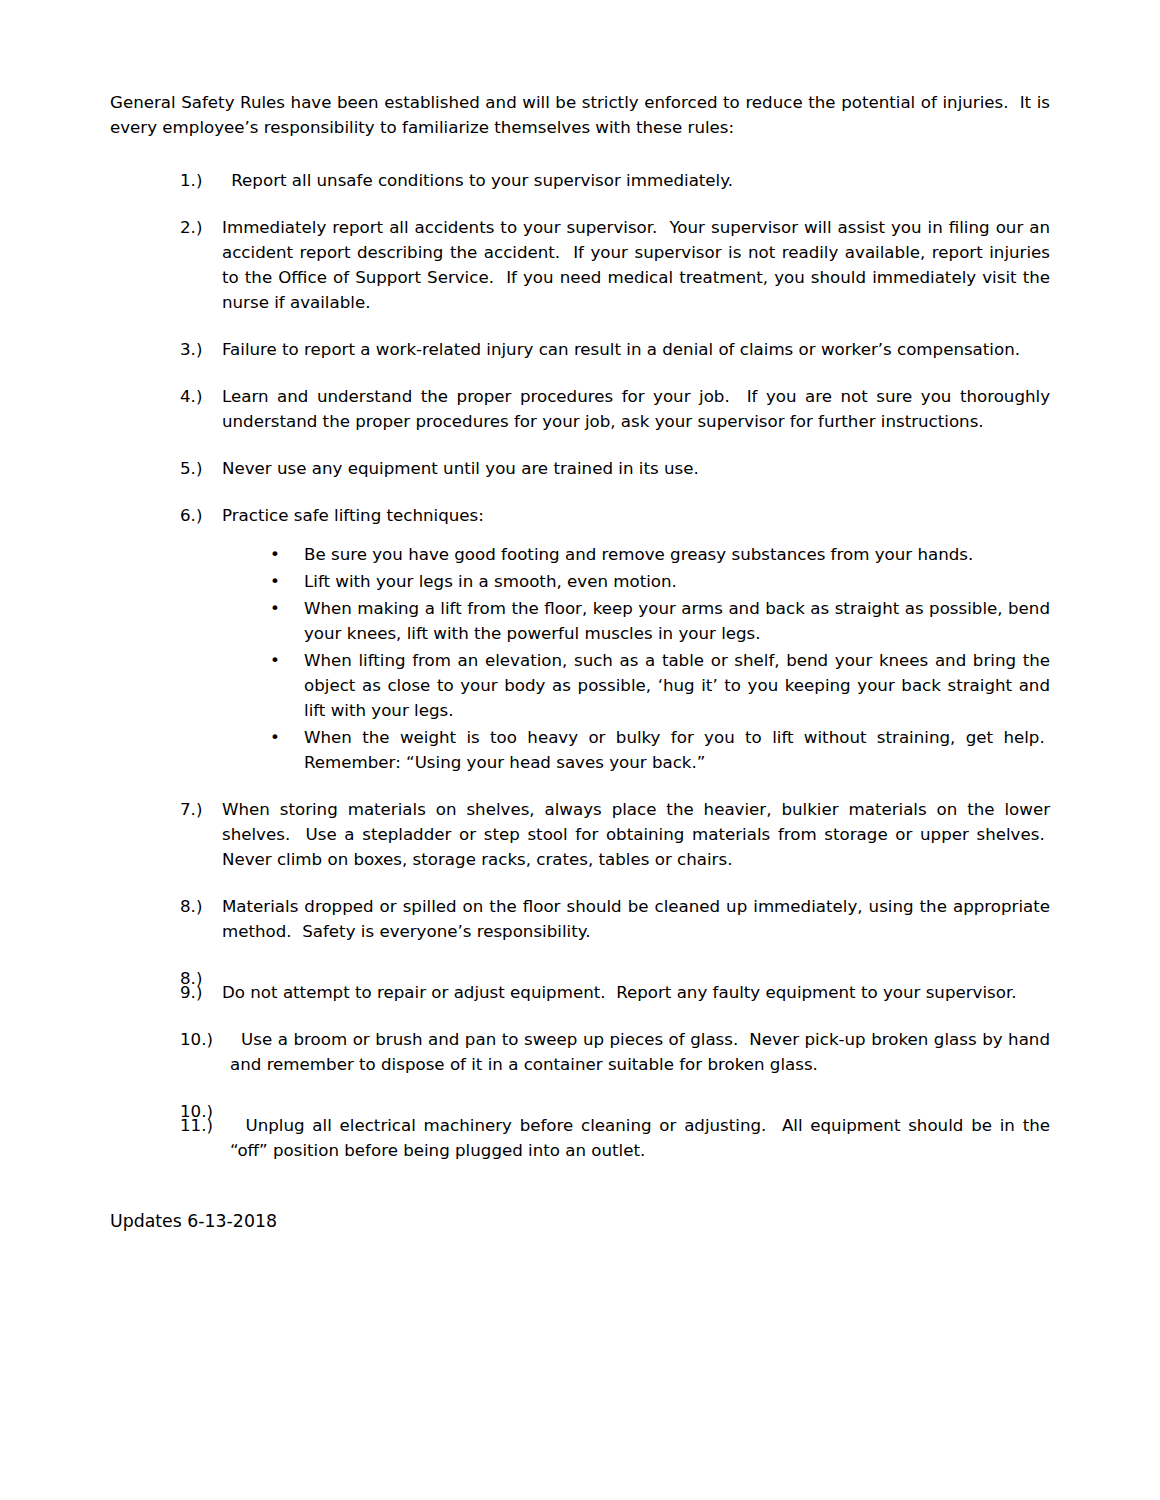General Safety Rules have been established and will be strictly enforced to reduce the potential of injuries. It is every employee’s responsibility to familiarize themselves with these rules:
Report all unsafe conditions to your supervisor immediately.
Immediately report all accidents to your supervisor. Your supervisor will assist you in filing our an accident report describing the accident. If your supervisor is not readily available, report injuries to the Office of Support Service. If you need medical treatment, you should immediately visit the nurse if available.
Failure to report a work-related injury can result in a denial of claims or worker’s compensation.
Learn and understand the proper procedures for your job. If you are not sure you thoroughly understand the proper procedures for your job, ask your supervisor for further instructions.
Never use any equipment until you are trained in its use.
Practice safe lifting techniques:
Be sure you have good footing and remove greasy substances from your hands.
Lift with your legs in a smooth, even motion.
When making a lift from the floor, keep your arms and back as straight as possible, bend your knees, lift with the powerful muscles in your legs.
When lifting from an elevation, such as a table or shelf, bend your knees and bring the object as close to your body as possible, ‘hug it’ to you keeping your back straight and lift with your legs.
When the weight is too heavy or bulky for you to lift without straining, get help. Remember: “Using your head saves your back.”
When storing materials on shelves, always place the heavier, bulkier materials on the lower shelves. Use a stepladder or step stool for obtaining materials from storage or upper shelves. Never climb on boxes, storage racks, crates, tables or chairs.
Materials dropped or spilled on the floor should be cleaned up immediately, using the appropriate method. Safety is everyone’s responsibility.
Do not attempt to repair or adjust equipment. Report any faulty equipment to your supervisor.
Use a broom or brush and pan to sweep up pieces of glass. Never pick-up broken glass by hand and remember to dispose of it in a container suitable for broken glass.
Unplug all electrical machinery before cleaning or adjusting. All equipment should be in the “off” position before being plugged into an outlet.
Updates 6-13-2018